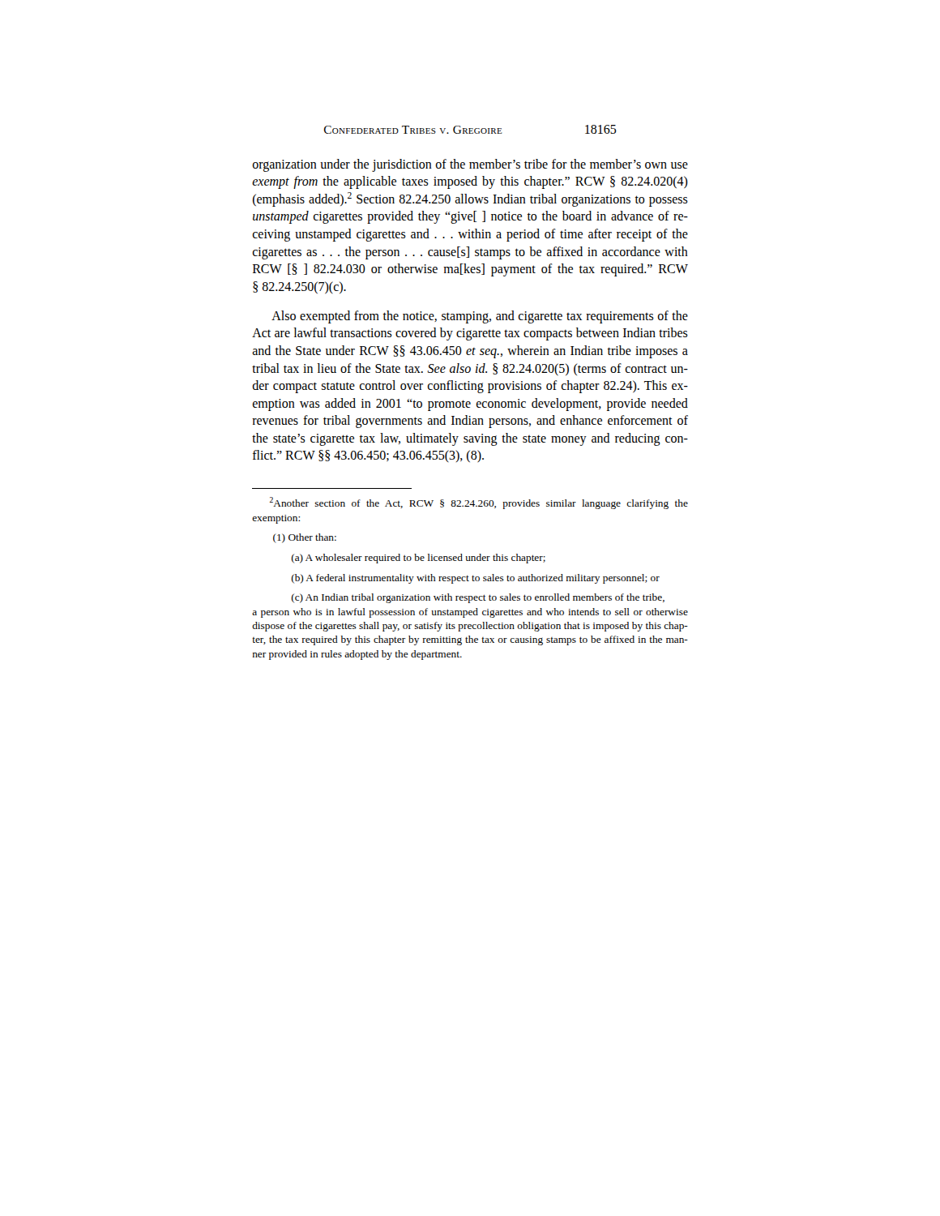Confederated Tribes v. Gregoire 18165
organization under the jurisdiction of the member’s tribe for the member’s own use exempt from the applicable taxes imposed by this chapter.” RCW § 82.24.020(4) (emphasis added).2 Section 82.24.250 allows Indian tribal organizations to possess unstamped cigarettes provided they “give[ ] notice to the board in advance of receiving unstamped cigarettes and . . . within a period of time after receipt of the cigarettes as . . . the person . . . cause[s] stamps to be affixed in accordance with RCW [§ ] 82.24.030 or otherwise ma[kes] payment of the tax required.” RCW § 82.24.250(7)(c).
Also exempted from the notice, stamping, and cigarette tax requirements of the Act are lawful transactions covered by cigarette tax compacts between Indian tribes and the State under RCW §§ 43.06.450 et seq., wherein an Indian tribe imposes a tribal tax in lieu of the State tax. See also id. § 82.24.020(5) (terms of contract under compact statute control over conflicting provisions of chapter 82.24). This exemption was added in 2001 “to promote economic development, provide needed revenues for tribal governments and Indian persons, and enhance enforcement of the state’s cigarette tax law, ultimately saving the state money and reducing conflict.” RCW §§ 43.06.450; 43.06.455(3), (8).
2Another section of the Act, RCW § 82.24.260, provides similar language clarifying the exemption:
(1) Other than:
(a) A wholesaler required to be licensed under this chapter;
(b) A federal instrumentality with respect to sales to authorized military personnel; or
(c) An Indian tribal organization with respect to sales to enrolled members of the tribe,
a person who is in lawful possession of unstamped cigarettes and who intends to sell or otherwise dispose of the cigarettes shall pay, or satisfy its precollection obligation that is imposed by this chapter, the tax required by this chapter by remitting the tax or causing stamps to be affixed in the manner provided in rules adopted by the department.